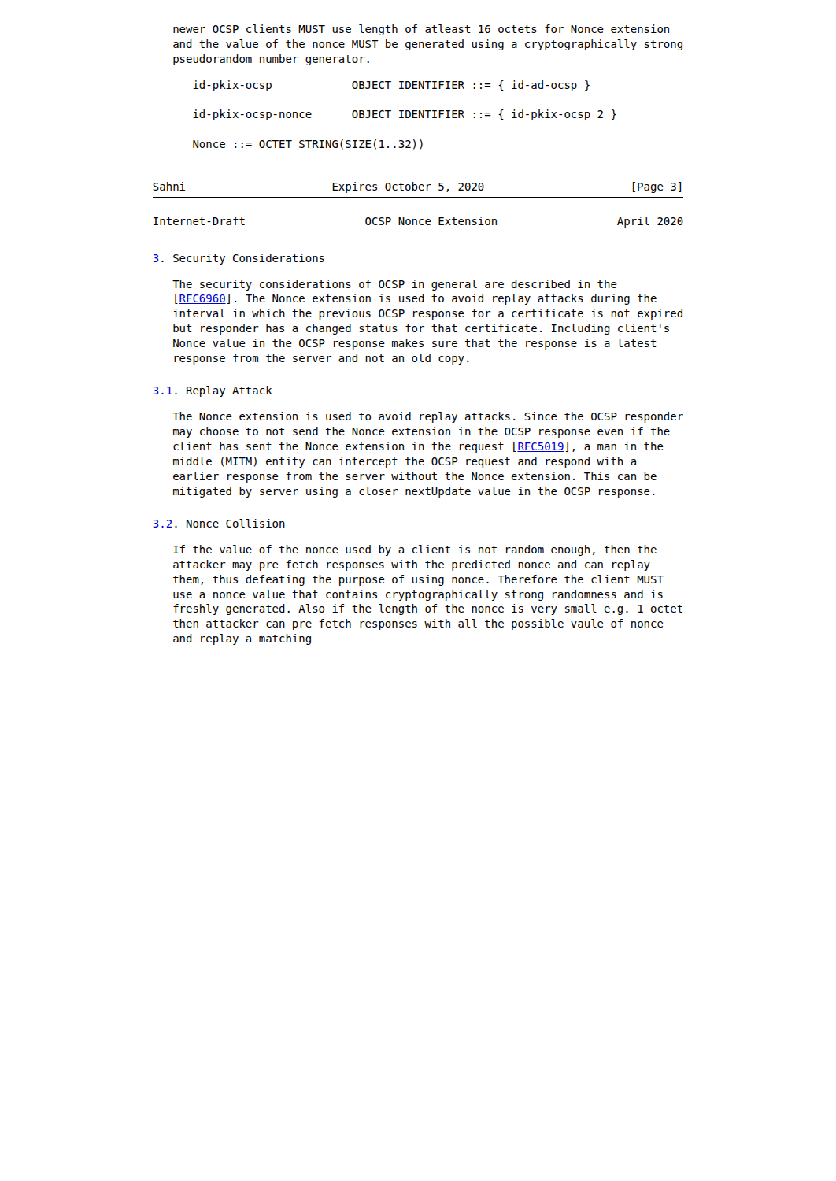newer OCSP clients MUST use length of atleast 16 octets for Nonce extension and the value of the nonce MUST be generated using a cryptographically strong pseudorandom number generator.
   id-pkix-ocsp            OBJECT IDENTIFIER ::= { id-ad-ocsp }

   id-pkix-ocsp-nonce      OBJECT IDENTIFIER ::= { id-pkix-ocsp 2 }

   Nonce ::= OCTET STRING(SIZE(1..32))
Sahni Expires October 5, 2020 [Page 3]
Internet-Draft OCSP Nonce Extension April 2020
3. Security Considerations
The security considerations of OCSP in general are described in the [RFC6960]. The Nonce extension is used to avoid replay attacks during the interval in which the previous OCSP response for a certificate is not expired but responder has a changed status for that certificate. Including client's Nonce value in the OCSP response makes sure that the response is a latest response from the server and not an old copy.
3.1. Replay Attack
The Nonce extension is used to avoid replay attacks. Since the OCSP responder may choose to not send the Nonce extension in the OCSP response even if the client has sent the Nonce extension in the request [RFC5019], a man in the middle (MITM) entity can intercept the OCSP request and respond with a earlier response from the server without the Nonce extension. This can be mitigated by server using a closer nextUpdate value in the OCSP response.
3.2. Nonce Collision
If the value of the nonce used by a client is not random enough, then the attacker may pre fetch responses with the predicted nonce and can replay them, thus defeating the purpose of using nonce. Therefore the client MUST use a nonce value that contains cryptographically strong randomness and is freshly generated. Also if the length of the nonce is very small e.g. 1 octet then attacker can pre fetch responses with all the possible vaule of nonce and replay a matching